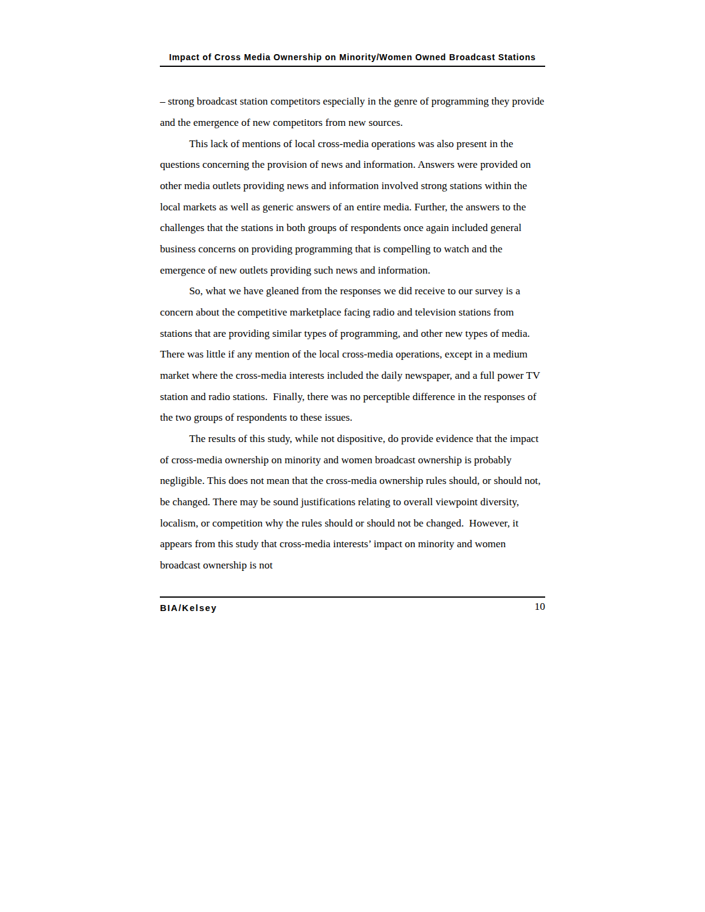Impact of Cross Media Ownership on Minority/Women Owned Broadcast Stations
– strong broadcast station competitors especially in the genre of programming they provide and the emergence of new competitors from new sources.
This lack of mentions of local cross-media operations was also present in the questions concerning the provision of news and information. Answers were provided on other media outlets providing news and information involved strong stations within the local markets as well as generic answers of an entire media. Further, the answers to the challenges that the stations in both groups of respondents once again included general business concerns on providing programming that is compelling to watch and the emergence of new outlets providing such news and information.
So, what we have gleaned from the responses we did receive to our survey is a concern about the competitive marketplace facing radio and television stations from stations that are providing similar types of programming, and other new types of media. There was little if any mention of the local cross-media operations, except in a medium market where the cross-media interests included the daily newspaper, and a full power TV station and radio stations. Finally, there was no perceptible difference in the responses of the two groups of respondents to these issues.
The results of this study, while not dispositive, do provide evidence that the impact of cross-media ownership on minority and women broadcast ownership is probably negligible. This does not mean that the cross-media ownership rules should, or should not, be changed. There may be sound justifications relating to overall viewpoint diversity, localism, or competition why the rules should or should not be changed. However, it appears from this study that cross-media interests’ impact on minority and women broadcast ownership is not
BIA/Kelsey
10